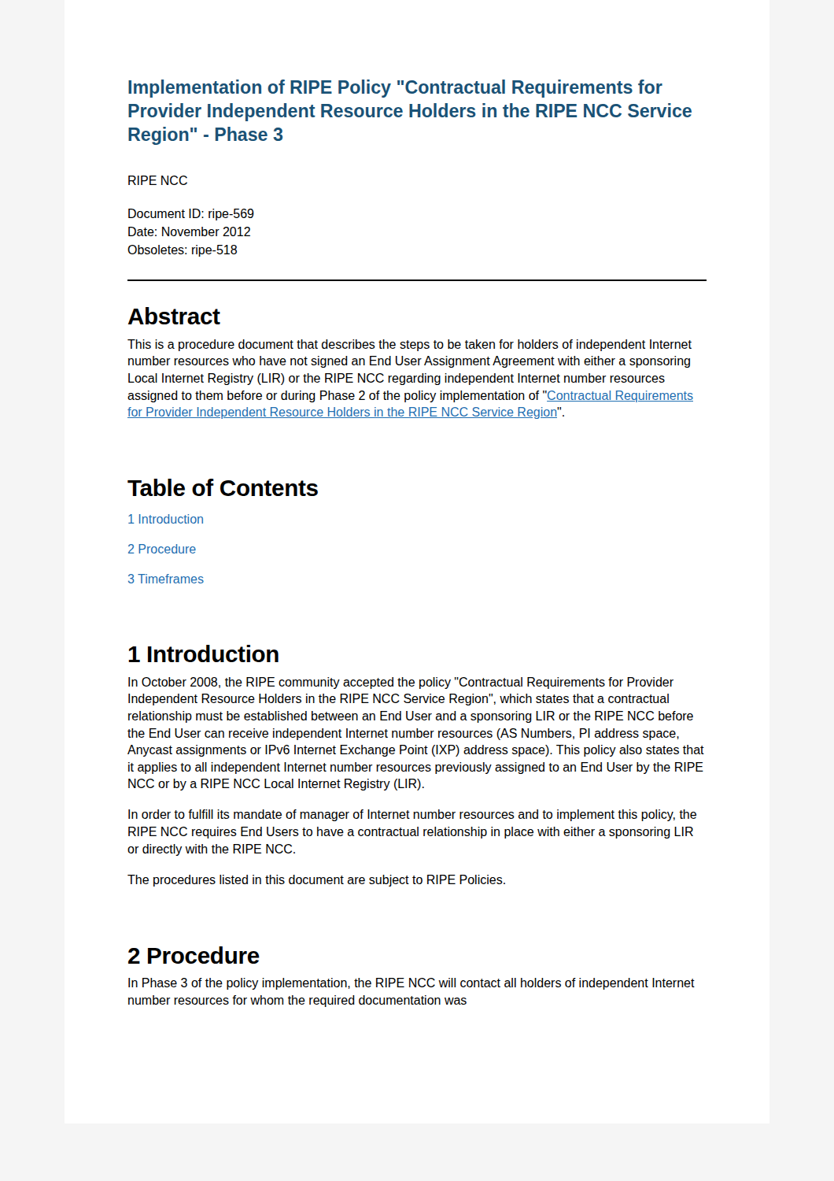Implementation of RIPE Policy "Contractual Requirements for Provider Independent Resource Holders in the RIPE NCC Service Region" - Phase 3
RIPE NCC
Document ID: ripe-569
Date: November 2012
Obsoletes: ripe-518
Abstract
This is a procedure document that describes the steps to be taken for holders of independent Internet number resources who have not signed an End User Assignment Agreement with either a sponsoring Local Internet Registry (LIR) or the RIPE NCC regarding independent Internet number resources assigned to them before or during Phase 2 of the policy implementation of "Contractual Requirements for Provider Independent Resource Holders in the RIPE NCC Service Region".
Table of Contents
1 Introduction
2 Procedure
3 Timeframes
1 Introduction
In October 2008, the RIPE community accepted the policy "Contractual Requirements for Provider Independent Resource Holders in the RIPE NCC Service Region", which states that a contractual relationship must be established between an End User and a sponsoring LIR or the RIPE NCC before the End User can receive independent Internet number resources (AS Numbers, PI address space, Anycast assignments or IPv6 Internet Exchange Point (IXP) address space). This policy also states that it applies to all independent Internet number resources previously assigned to an End User by the RIPE NCC or by a RIPE NCC Local Internet Registry (LIR).
In order to fulfill its mandate of manager of Internet number resources and to implement this policy, the RIPE NCC requires End Users to have a contractual relationship in place with either a sponsoring LIR or directly with the RIPE NCC.
The procedures listed in this document are subject to RIPE Policies.
2 Procedure
In Phase 3 of the policy implementation, the RIPE NCC will contact all holders of independent Internet number resources for whom the required documentation was